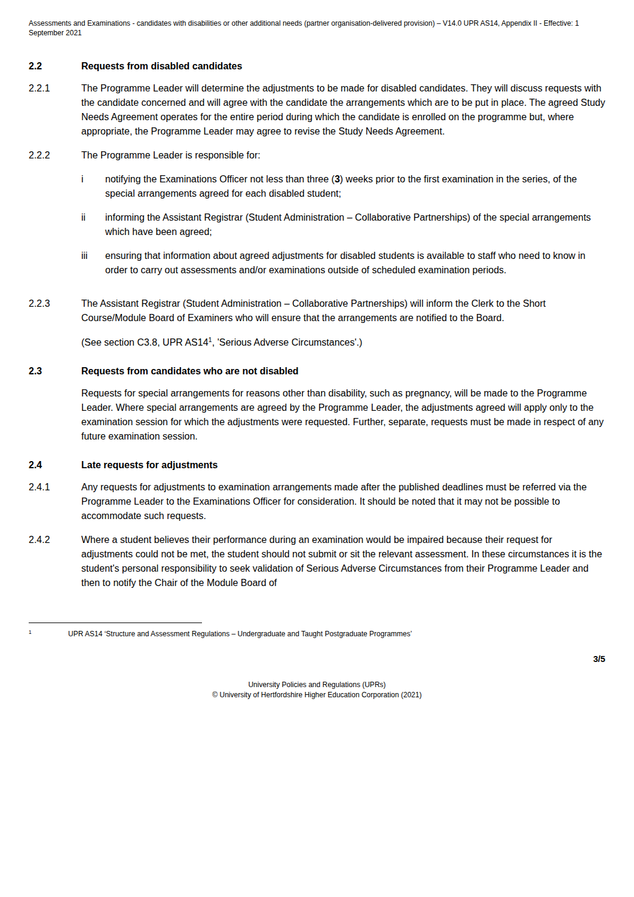Assessments and Examinations - candidates with disabilities or other additional needs (partner organisation-delivered provision) – V14.0 UPR AS14, Appendix II - Effective: 1 September 2021
2.2
Requests from disabled candidates
2.2.1
The Programme Leader will determine the adjustments to be made for disabled candidates. They will discuss requests with the candidate concerned and will agree with the candidate the arrangements which are to be put in place. The agreed Study Needs Agreement operates for the entire period during which the candidate is enrolled on the programme but, where appropriate, the Programme Leader may agree to revise the Study Needs Agreement.
2.2.2
The Programme Leader is responsible for:
i notifying the Examinations Officer not less than three (3) weeks prior to the first examination in the series, of the special arrangements agreed for each disabled student;
ii informing the Assistant Registrar (Student Administration – Collaborative Partnerships) of the special arrangements which have been agreed;
iii ensuring that information about agreed adjustments for disabled students is available to staff who need to know in order to carry out assessments and/or examinations outside of scheduled examination periods.
2.2.3
The Assistant Registrar (Student Administration – Collaborative Partnerships) will inform the Clerk to the Short Course/Module Board of Examiners who will ensure that the arrangements are notified to the Board.
(See section C3.8, UPR AS141, 'Serious Adverse Circumstances'.)
2.3
Requests from candidates who are not disabled
Requests for special arrangements for reasons other than disability, such as pregnancy, will be made to the Programme Leader. Where special arrangements are agreed by the Programme Leader, the adjustments agreed will apply only to the examination session for which the adjustments were requested. Further, separate, requests must be made in respect of any future examination session.
2.4
Late requests for adjustments
2.4.1
Any requests for adjustments to examination arrangements made after the published deadlines must be referred via the Programme Leader to the Examinations Officer for consideration. It should be noted that it may not be possible to accommodate such requests.
2.4.2
Where a student believes their performance during an examination would be impaired because their request for adjustments could not be met, the student should not submit or sit the relevant assessment. In these circumstances it is the student's personal responsibility to seek validation of Serious Adverse Circumstances from their Programme Leader and then to notify the Chair of the Module Board of
1
UPR AS14 ‘Structure and Assessment Regulations – Undergraduate and Taught Postgraduate Programmes’
3/5
University Policies and Regulations (UPRs)
© University of Hertfordshire Higher Education Corporation (2021)